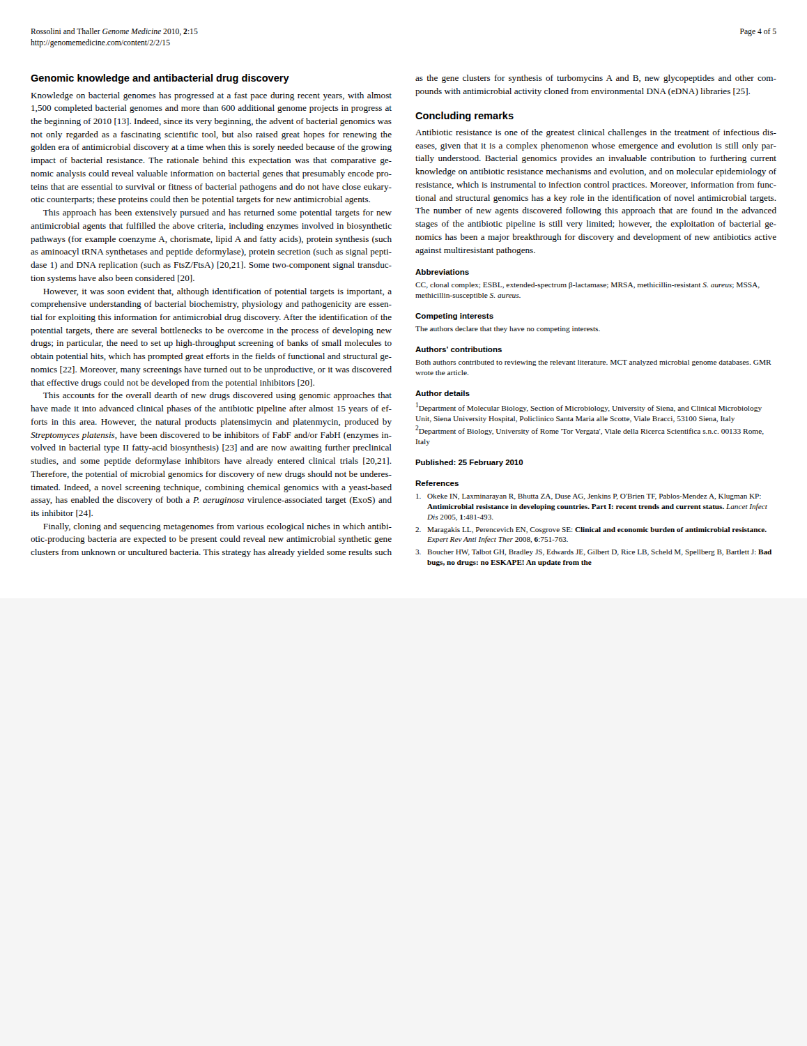Rossolini and Thaller Genome Medicine 2010, 2:15
http://genomemedicine.com/content/2/2/15
Page 4 of 5
Genomic knowledge and antibacterial drug discovery
Knowledge on bacterial genomes has progressed at a fast pace during recent years, with almost 1,500 completed bacterial genomes and more than 600 additional genome projects in progress at the beginning of 2010 [13]. Indeed, since its very beginning, the advent of bacterial genomics was not only regarded as a fascinating scientific tool, but also raised great hopes for renewing the golden era of antimicrobial discovery at a time when this is sorely needed because of the growing impact of bacterial resistance. The rationale behind this expectation was that comparative genomic analysis could reveal valuable information on bacterial genes that presumably encode proteins that are essential to survival or fitness of bacterial pathogens and do not have close eukaryotic counterparts; these proteins could then be potential targets for new antimicrobial agents.
This approach has been extensively pursued and has returned some potential targets for new antimicrobial agents that fulfilled the above criteria, including enzymes involved in biosynthetic pathways (for example coenzyme A, chorismate, lipid A and fatty acids), protein synthesis (such as aminoacyl tRNA synthetases and peptide deformylase), protein secretion (such as signal peptidase 1) and DNA replication (such as FtsZ/FtsA) [20,21]. Some two-component signal transduction systems have also been considered [20].
However, it was soon evident that, although identification of potential targets is important, a comprehensive understanding of bacterial biochemistry, physiology and pathogenicity are essential for exploiting this information for antimicrobial drug discovery. After the identification of the potential targets, there are several bottlenecks to be overcome in the process of developing new drugs; in particular, the need to set up high-throughput screening of banks of small molecules to obtain potential hits, which has prompted great efforts in the fields of functional and structural genomics [22]. Moreover, many screenings have turned out to be unproductive, or it was discovered that effective drugs could not be developed from the potential inhibitors [20].
This accounts for the overall dearth of new drugs discovered using genomic approaches that have made it into advanced clinical phases of the antibiotic pipeline after almost 15 years of efforts in this area. However, the natural products platensimycin and platenmycin, produced by Streptomyces platensis, have been discovered to be inhibitors of FabF and/or FabH (enzymes involved in bacterial type II fatty-acid biosynthesis) [23] and are now awaiting further preclinical studies, and some peptide deformylase inhibitors have already entered clinical trials [20,21]. Therefore, the potential of microbial genomics for discovery of new drugs should not be underestimated. Indeed, a novel screening technique, combining chemical genomics with a yeast-based assay, has enabled the discovery of both a P. aeruginosa virulence-associated target (ExoS) and its inhibitor [24].
Finally, cloning and sequencing metagenomes from various ecological niches in which antibiotic-producing bacteria are expected to be present could reveal new antimicrobial synthetic gene clusters from unknown or uncultured bacteria. This strategy has already yielded some results such as the gene clusters for synthesis of turbomycins A and B, new glycopeptides and other compounds with antimicrobial activity cloned from environmental DNA (eDNA) libraries [25].
Concluding remarks
Antibiotic resistance is one of the greatest clinical challenges in the treatment of infectious diseases, given that it is a complex phenomenon whose emergence and evolution is still only partially understood. Bacterial genomics provides an invaluable contribution to furthering current knowledge on antibiotic resistance mechanisms and evolution, and on molecular epidemiology of resistance, which is instrumental to infection control practices. Moreover, information from functional and structural genomics has a key role in the identification of novel antimicrobial targets. The number of new agents discovered following this approach that are found in the advanced stages of the antibiotic pipeline is still very limited; however, the exploitation of bacterial genomics has been a major breakthrough for discovery and development of new antibiotics active against multiresistant pathogens.
Abbreviations
CC, clonal complex; ESBL, extended-spectrum β-lactamase; MRSA, methicillin-resistant S. aureus; MSSA, methicillin-susceptible S. aureus.
Competing interests
The authors declare that they have no competing interests.
Authors' contributions
Both authors contributed to reviewing the relevant literature. MCT analyzed microbial genome databases. GMR wrote the article.
Author details
1Department of Molecular Biology, Section of Microbiology, University of Siena, and Clinical Microbiology Unit, Siena University Hospital, Policlinico Santa Maria alle Scotte, Viale Bracci, 53100 Siena, Italy
2Department of Biology, University of Rome 'Tor Vergata', Viale della Ricerca Scientifica s.n.c. 00133 Rome, Italy
Published: 25 February 2010
References
Okeke IN, Laxminarayan R, Bhutta ZA, Duse AG, Jenkins P, O'Brien TF, Pablos-Mendez A, Klugman KP: Antimicrobial resistance in developing countries. Part I: recent trends and current status. Lancet Infect Dis 2005, 1:481-493.
Maragakis LL, Perencevich EN, Cosgrove SE: Clinical and economic burden of antimicrobial resistance. Expert Rev Anti Infect Ther 2008, 6:751-763.
Boucher HW, Talbot GH, Bradley JS, Edwards JE, Gilbert D, Rice LB, Scheld M, Spellberg B, Bartlett J: Bad bugs, no drugs: no ESKAPE! An update from the